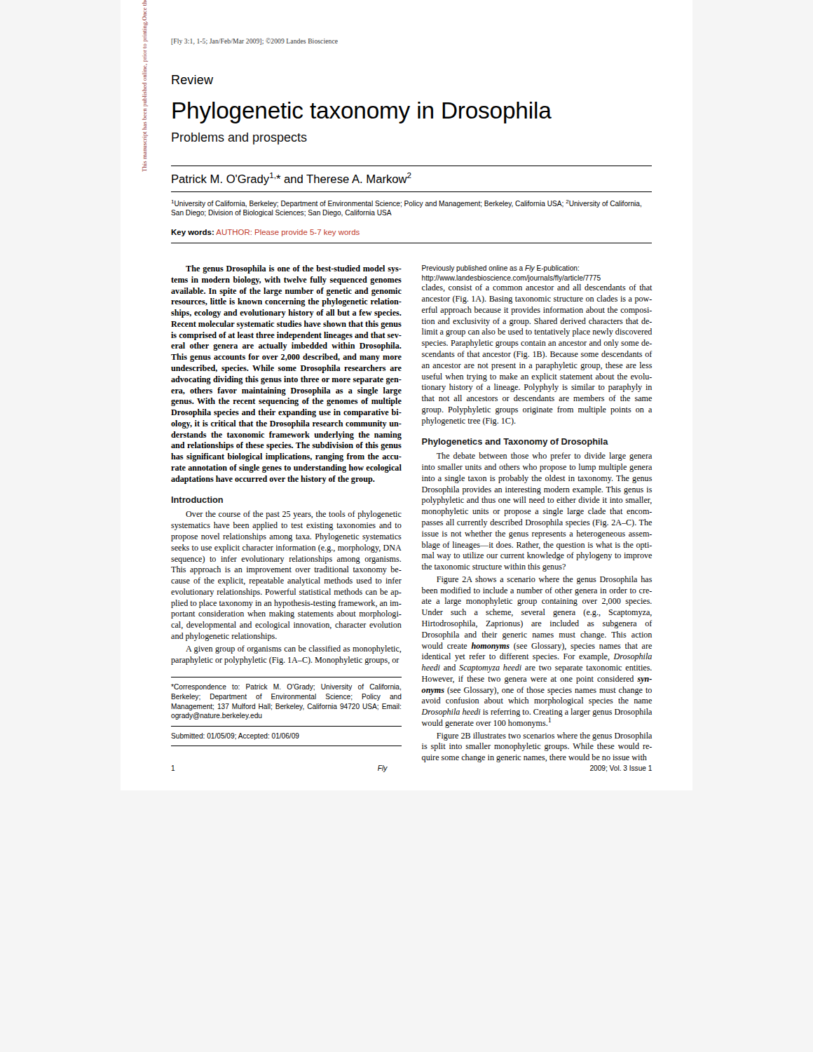[Fly 3:1, 1-5; Jan/Feb/Mar 2009]; ©2009 Landes Bioscience
This manuscript has been published online, prior to printing.Once the issue is complete and page numbers have been assigned, the citation will change accordingly.
Review
Phylogenetic taxonomy in Drosophila
Problems and prospects
Patrick M. O'Grady1,* and Therese A. Markow2
1University of California, Berkeley; Department of Environmental Science; Policy and Management; Berkeley, California USA; 2University of California, San Diego; Division of Biological Sciences; San Diego, California USA
Key words: AUTHOR: Please provide 5-7 key words
The genus Drosophila is one of the best-studied model systems in modern biology, with twelve fully sequenced genomes available. In spite of the large number of genetic and genomic resources, little is known concerning the phylogenetic relationships, ecology and evolutionary history of all but a few species. Recent molecular systematic studies have shown that this genus is comprised of at least three independent lineages and that several other genera are actually imbedded within Drosophila. This genus accounts for over 2,000 described, and many more undescribed, species. While some Drosophila researchers are advocating dividing this genus into three or more separate genera, others favor maintaining Drosophila as a single large genus. With the recent sequencing of the genomes of multiple Drosophila species and their expanding use in comparative biology, it is critical that the Drosophila research community understands the taxonomic framework underlying the naming and relationships of these species. The subdivision of this genus has significant biological implications, ranging from the accurate annotation of single genes to understanding how ecological adaptations have occurred over the history of the group.
Introduction
Over the course of the past 25 years, the tools of phylogenetic systematics have been applied to test existing taxonomies and to propose novel relationships among taxa. Phylogenetic systematics seeks to use explicit character information (e.g., morphology, DNA sequence) to infer evolutionary relationships among organisms. This approach is an improvement over traditional taxonomy because of the explicit, repeatable analytical methods used to infer evolutionary relationships. Powerful statistical methods can be applied to place taxonomy in an hypothesis-testing framework, an important consideration when making statements about morphological, developmental and ecological innovation, character evolution and phylogenetic relationships.
A given group of organisms can be classified as monophyletic, paraphyletic or polyphyletic (Fig. 1A–C). Monophyletic groups, or
*Correspondence to: Patrick M. O'Grady; University of California, Berkeley; Department of Environmental Science; Policy and Management; 137 Mulford Hall; Berkeley, California 94720 USA; Email: ogrady@nature.berkeley.edu
Submitted: 01/05/09; Accepted: 01/06/09
Previously published online as a Fly E-publication:
http://www.landesbioscience.com/journals/fly/article/7775
clades, consist of a common ancestor and all descendants of that ancestor (Fig. 1A). Basing taxonomic structure on clades is a powerful approach because it provides information about the composition and exclusivity of a group. Shared derived characters that delimit a group can also be used to tentatively place newly discovered species. Paraphyletic groups contain an ancestor and only some descendants of that ancestor (Fig. 1B). Because some descendants of an ancestor are not present in a paraphyletic group, these are less useful when trying to make an explicit statement about the evolutionary history of a lineage. Polyphyly is similar to paraphyly in that not all ancestors or descendants are members of the same group. Polyphyletic groups originate from multiple points on a phylogenetic tree (Fig. 1C).
Phylogenetics and Taxonomy of Drosophila
The debate between those who prefer to divide large genera into smaller units and others who propose to lump multiple genera into a single taxon is probably the oldest in taxonomy. The genus Drosophila provides an interesting modern example. This genus is polyphyletic and thus one will need to either divide it into smaller, monophyletic units or propose a single large clade that encompasses all currently described Drosophila species (Fig. 2A–C). The issue is not whether the genus represents a heterogeneous assemblage of lineages—it does. Rather, the question is what is the optimal way to utilize our current knowledge of phylogeny to improve the taxonomic structure within this genus?
Figure 2A shows a scenario where the genus Drosophila has been modified to include a number of other genera in order to create a large monophyletic group containing over 2,000 species. Under such a scheme, several genera (e.g., Scaptomyza, Hirtodrosophila, Zaprionus) are included as subgenera of Drosophila and their generic names must change. This action would create homonyms (see Glossary), species names that are identical yet refer to different species. For example, Drosophila heedi and Scaptomyza heedi are two separate taxonomic entities. However, if these two genera were at one point considered synonyms (see Glossary), one of those species names must change to avoid confusion about which morphological species the name Drosophila heedi is referring to. Creating a larger genus Drosophila would generate over 100 homonyms.1
Figure 2B illustrates two scenarios where the genus Drosophila is split into smaller monophyletic groups. While these would require some change in generic names, there would be no issue with
1 Fly 2009; Vol. 3 Issue 1